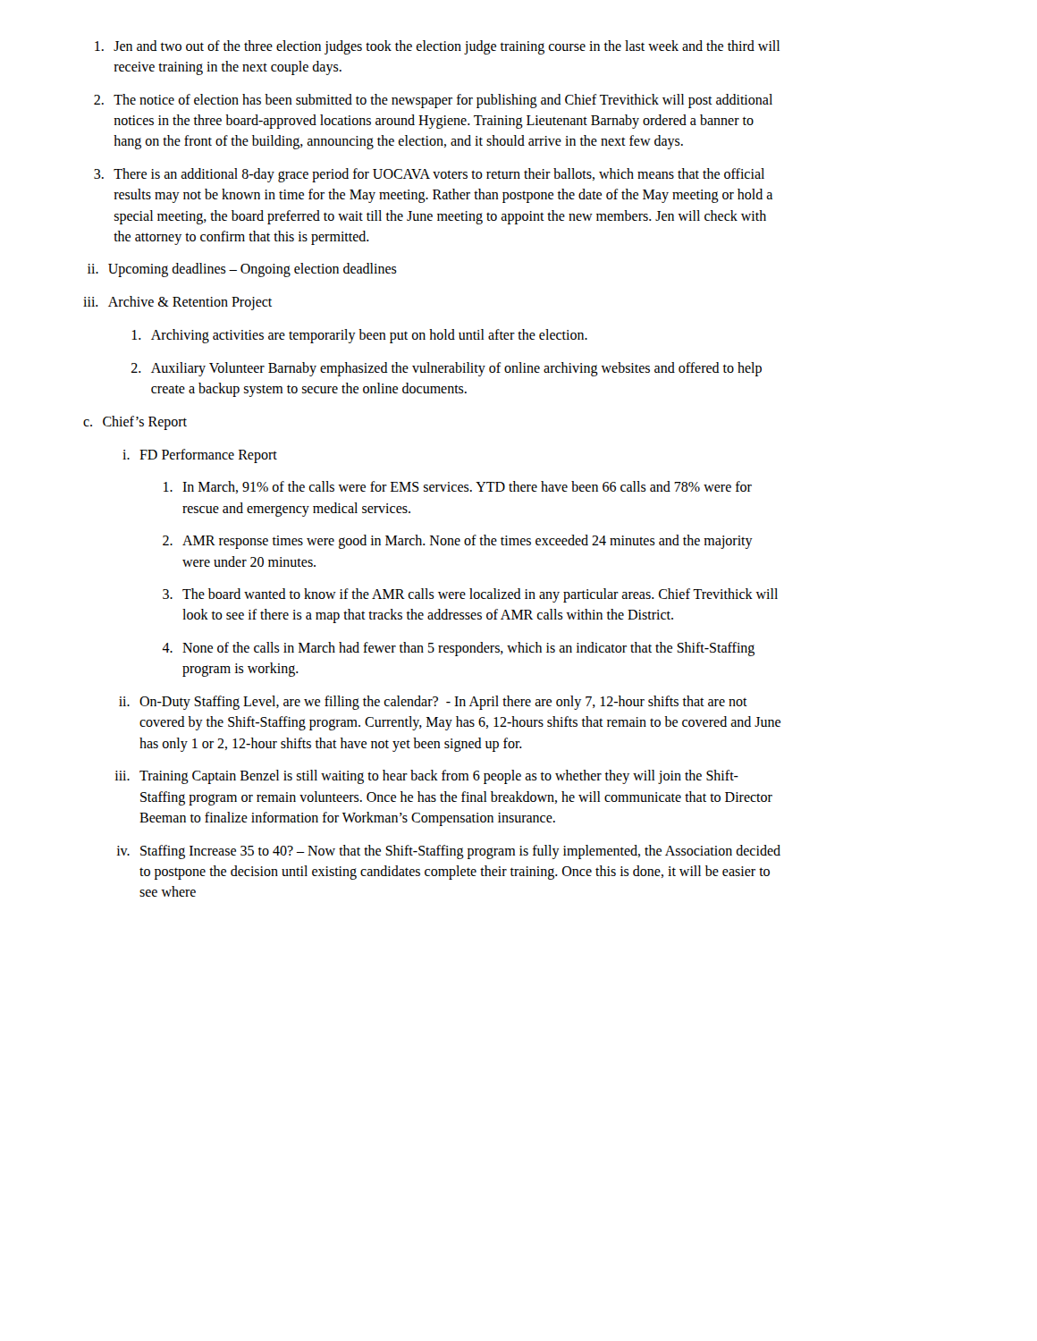Jen and two out of the three election judges took the election judge training course in the last week and the third will receive training in the next couple days.
The notice of election has been submitted to the newspaper for publishing and Chief Trevithick will post additional notices in the three board-approved locations around Hygiene. Training Lieutenant Barnaby ordered a banner to hang on the front of the building, announcing the election, and it should arrive in the next few days.
There is an additional 8-day grace period for UOCAVA voters to return their ballots, which means that the official results may not be known in time for the May meeting. Rather than postpone the date of the May meeting or hold a special meeting, the board preferred to wait till the June meeting to appoint the new members. Jen will check with the attorney to confirm that this is permitted.
Upcoming deadlines – Ongoing election deadlines
Archive & Retention Project
Archiving activities are temporarily been put on hold until after the election.
Auxiliary Volunteer Barnaby emphasized the vulnerability of online archiving websites and offered to help create a backup system to secure the online documents.
Chief’s Report
FD Performance Report
In March, 91% of the calls were for EMS services. YTD there have been 66 calls and 78% were for rescue and emergency medical services.
AMR response times were good in March. None of the times exceeded 24 minutes and the majority were under 20 minutes.
The board wanted to know if the AMR calls were localized in any particular areas. Chief Trevithick will look to see if there is a map that tracks the addresses of AMR calls within the District.
None of the calls in March had fewer than 5 responders, which is an indicator that the Shift-Staffing program is working.
On-Duty Staffing Level, are we filling the calendar? - In April there are only 7, 12-hour shifts that are not covered by the Shift-Staffing program. Currently, May has 6, 12-hours shifts that remain to be covered and June has only 1 or 2, 12-hour shifts that have not yet been signed up for.
Training Captain Benzel is still waiting to hear back from 6 people as to whether they will join the Shift-Staffing program or remain volunteers. Once he has the final breakdown, he will communicate that to Director Beeman to finalize information for Workman’s Compensation insurance.
Staffing Increase 35 to 40? – Now that the Shift-Staffing program is fully implemented, the Association decided to postpone the decision until existing candidates complete their training. Once this is done, it will be easier to see where